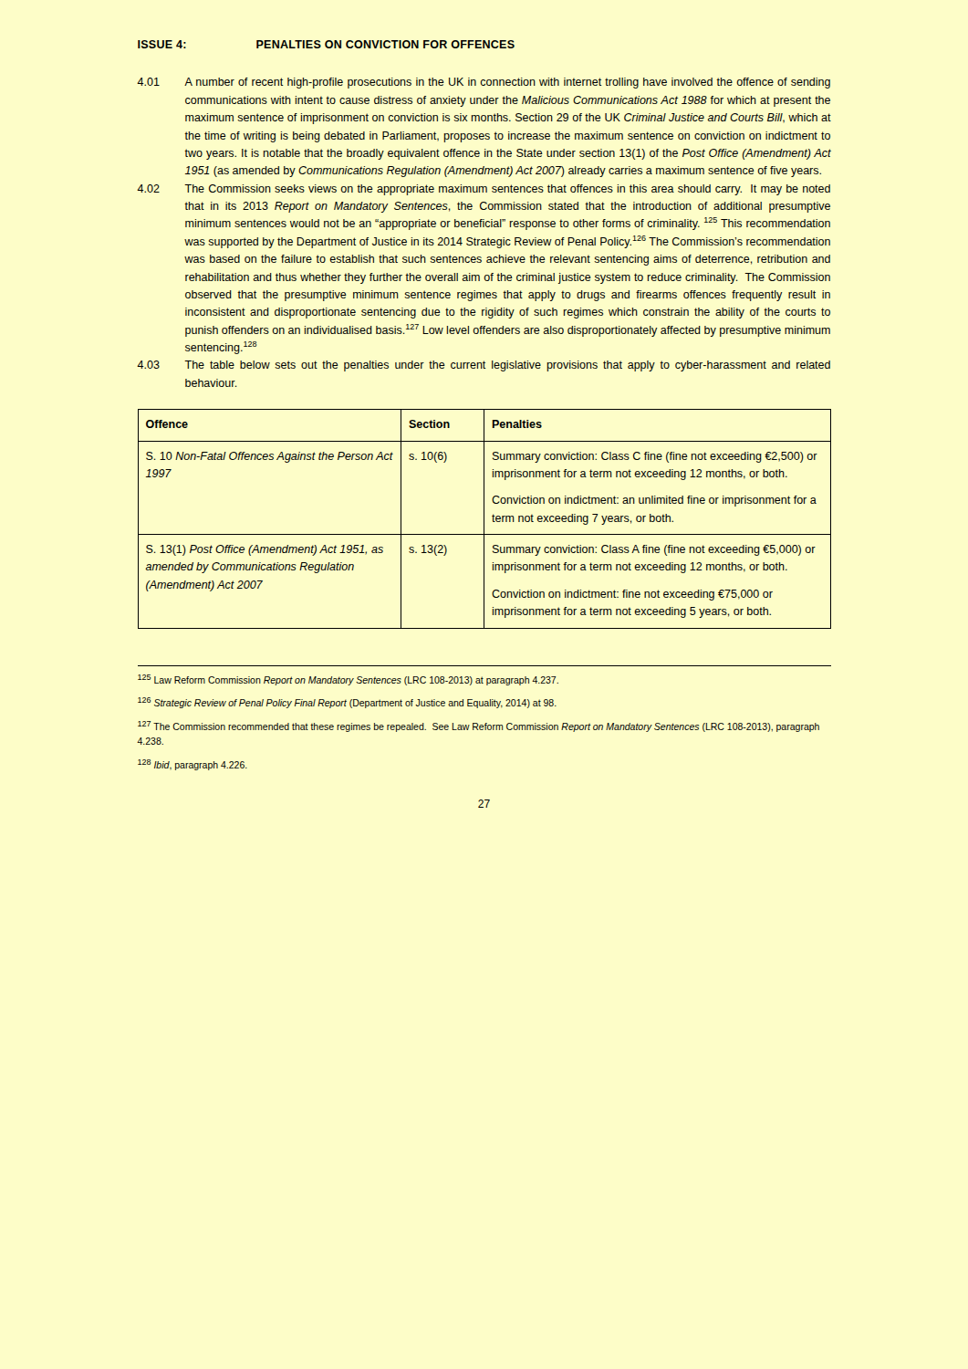ISSUE 4: PENALTIES ON CONVICTION FOR OFFENCES
4.01
A number of recent high-profile prosecutions in the UK in connection with internet trolling have involved the offence of sending communications with intent to cause distress of anxiety under the Malicious Communications Act 1988 for which at present the maximum sentence of imprisonment on conviction is six months. Section 29 of the UK Criminal Justice and Courts Bill, which at the time of writing is being debated in Parliament, proposes to increase the maximum sentence on conviction on indictment to two years. It is notable that the broadly equivalent offence in the State under section 13(1) of the Post Office (Amendment) Act 1951 (as amended by Communications Regulation (Amendment) Act 2007) already carries a maximum sentence of five years.
4.02
The Commission seeks views on the appropriate maximum sentences that offences in this area should carry. It may be noted that in its 2013 Report on Mandatory Sentences, the Commission stated that the introduction of additional presumptive minimum sentences would not be an “appropriate or beneficial” response to other forms of criminality. 125 This recommendation was supported by the Department of Justice in its 2014 Strategic Review of Penal Policy.126 The Commission’s recommendation was based on the failure to establish that such sentences achieve the relevant sentencing aims of deterrence, retribution and rehabilitation and thus whether they further the overall aim of the criminal justice system to reduce criminality. The Commission observed that the presumptive minimum sentence regimes that apply to drugs and firearms offences frequently result in inconsistent and disproportionate sentencing due to the rigidity of such regimes which constrain the ability of the courts to punish offenders on an individualised basis.127 Low level offenders are also disproportionately affected by presumptive minimum sentencing.128
4.03
The table below sets out the penalties under the current legislative provisions that apply to cyber-harassment and related behaviour.
| Offence | Section | Penalties |
| --- | --- | --- |
| S. 10 Non-Fatal Offences Against the Person Act 1997 | s. 10(6) | Summary conviction: Class C fine (fine not exceeding €2,500) or imprisonment for a term not exceeding 12 months, or both. Conviction on indictment: an unlimited fine or imprisonment for a term not exceeding 7 years, or both. |
| S. 13(1) Post Office (Amendment) Act 1951, as amended by Communications Regulation (Amendment) Act 2007 | s. 13(2) | Summary conviction: Class A fine (fine not exceeding €5,000) or imprisonment for a term not exceeding 12 months, or both. Conviction on indictment: fine not exceeding €75,000 or imprisonment for a term not exceeding 5 years, or both. |
125 Law Reform Commission Report on Mandatory Sentences (LRC 108-2013) at paragraph 4.237.
126 Strategic Review of Penal Policy Final Report (Department of Justice and Equality, 2014) at 98.
127 The Commission recommended that these regimes be repealed. See Law Reform Commission Report on Mandatory Sentences (LRC 108-2013), paragraph 4.238.
128 Ibid, paragraph 4.226.
27